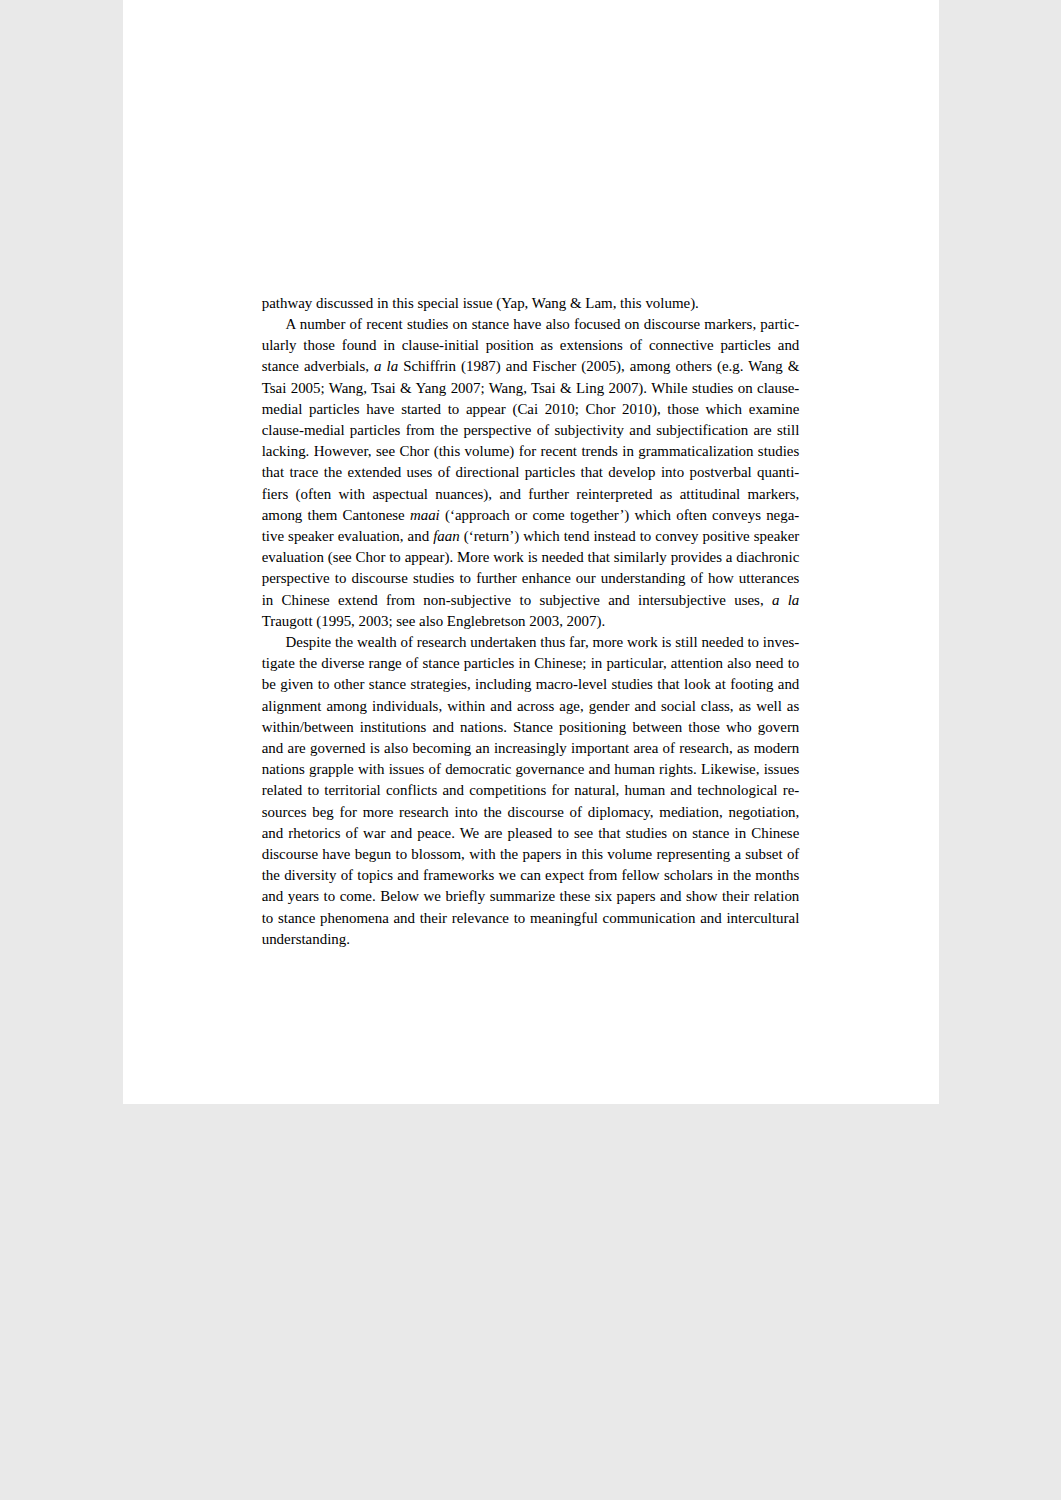pathway discussed in this special issue (Yap, Wang & Lam, this volume).
A number of recent studies on stance have also focused on discourse markers, particularly those found in clause-initial position as extensions of connective particles and stance adverbials, a la Schiffrin (1987) and Fischer (2005), among others (e.g. Wang & Tsai 2005; Wang, Tsai & Yang 2007; Wang, Tsai & Ling 2007). While studies on clause-medial particles have started to appear (Cai 2010; Chor 2010), those which examine clause-medial particles from the perspective of subjectivity and subjectification are still lacking. However, see Chor (this volume) for recent trends in grammaticalization studies that trace the extended uses of directional particles that develop into postverbal quantifiers (often with aspectual nuances), and further reinterpreted as attitudinal markers, among them Cantonese maai (‘approach or come together’) which often conveys negative speaker evaluation, and faan (‘return’) which tend instead to convey positive speaker evaluation (see Chor to appear). More work is needed that similarly provides a diachronic perspective to discourse studies to further enhance our understanding of how utterances in Chinese extend from non-subjective to subjective and intersubjective uses, a la Traugott (1995, 2003; see also Englebretson 2003, 2007).
Despite the wealth of research undertaken thus far, more work is still needed to investigate the diverse range of stance particles in Chinese; in particular, attention also need to be given to other stance strategies, including macro-level studies that look at footing and alignment among individuals, within and across age, gender and social class, as well as within/between institutions and nations. Stance positioning between those who govern and are governed is also becoming an increasingly important area of research, as modern nations grapple with issues of democratic governance and human rights. Likewise, issues related to territorial conflicts and competitions for natural, human and technological resources beg for more research into the discourse of diplomacy, mediation, negotiation, and rhetorics of war and peace. We are pleased to see that studies on stance in Chinese discourse have begun to blossom, with the papers in this volume representing a subset of the diversity of topics and frameworks we can expect from fellow scholars in the months and years to come. Below we briefly summarize these six papers and show their relation to stance phenomena and their relevance to meaningful communication and intercultural understanding.